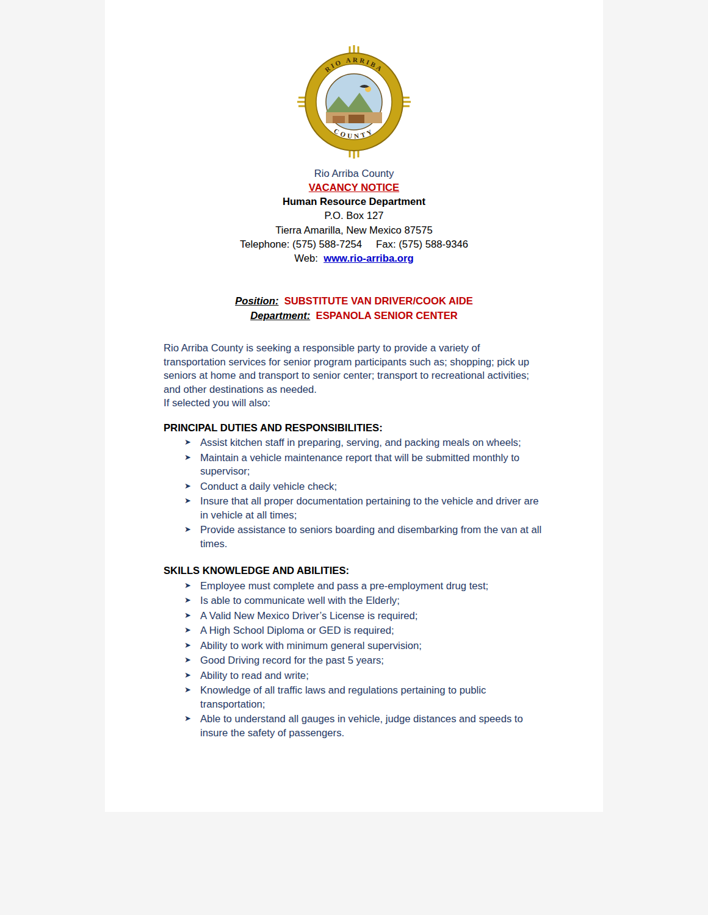RIO ARRIBA COUNTY
Rio Arriba County
VACANCY NOTICE
Human Resource Department
P.O. Box 127
Tierra Amarilla, New Mexico 87575
Telephone: (575) 588-7254 Fax: (575) 588-9346
Web: www.rio-arriba.org
Position: SUBSTITUTE VAN DRIVER/COOK AIDE
Department: ESPANOLA SENIOR CENTER
Rio Arriba County is seeking a responsible party to provide a variety of transportation services for senior program participants such as; shopping; pick up seniors at home and transport to senior center; transport to recreational activities; and other destinations as needed.
If selected you will also:
PRINCIPAL DUTIES AND RESPONSIBILITIES:
Assist kitchen staff in preparing, serving, and packing meals on wheels;
Maintain a vehicle maintenance report that will be submitted monthly to supervisor;
Conduct a daily vehicle check;
Insure that all proper documentation pertaining to the vehicle and driver are in vehicle at all times;
Provide assistance to seniors boarding and disembarking from the van at all times.
SKILLS KNOWLEDGE AND ABILITIES:
Employee must complete and pass a pre-employment drug test;
Is able to communicate well with the Elderly;
A Valid New Mexico Driver’s License is required;
A High School Diploma or GED is required;
Ability to work with minimum general supervision;
Good Driving record for the past 5 years;
Ability to read and write;
Knowledge of all traffic laws and regulations pertaining to public transportation;
Able to understand all gauges in vehicle, judge distances and speeds to insure the safety of passengers.